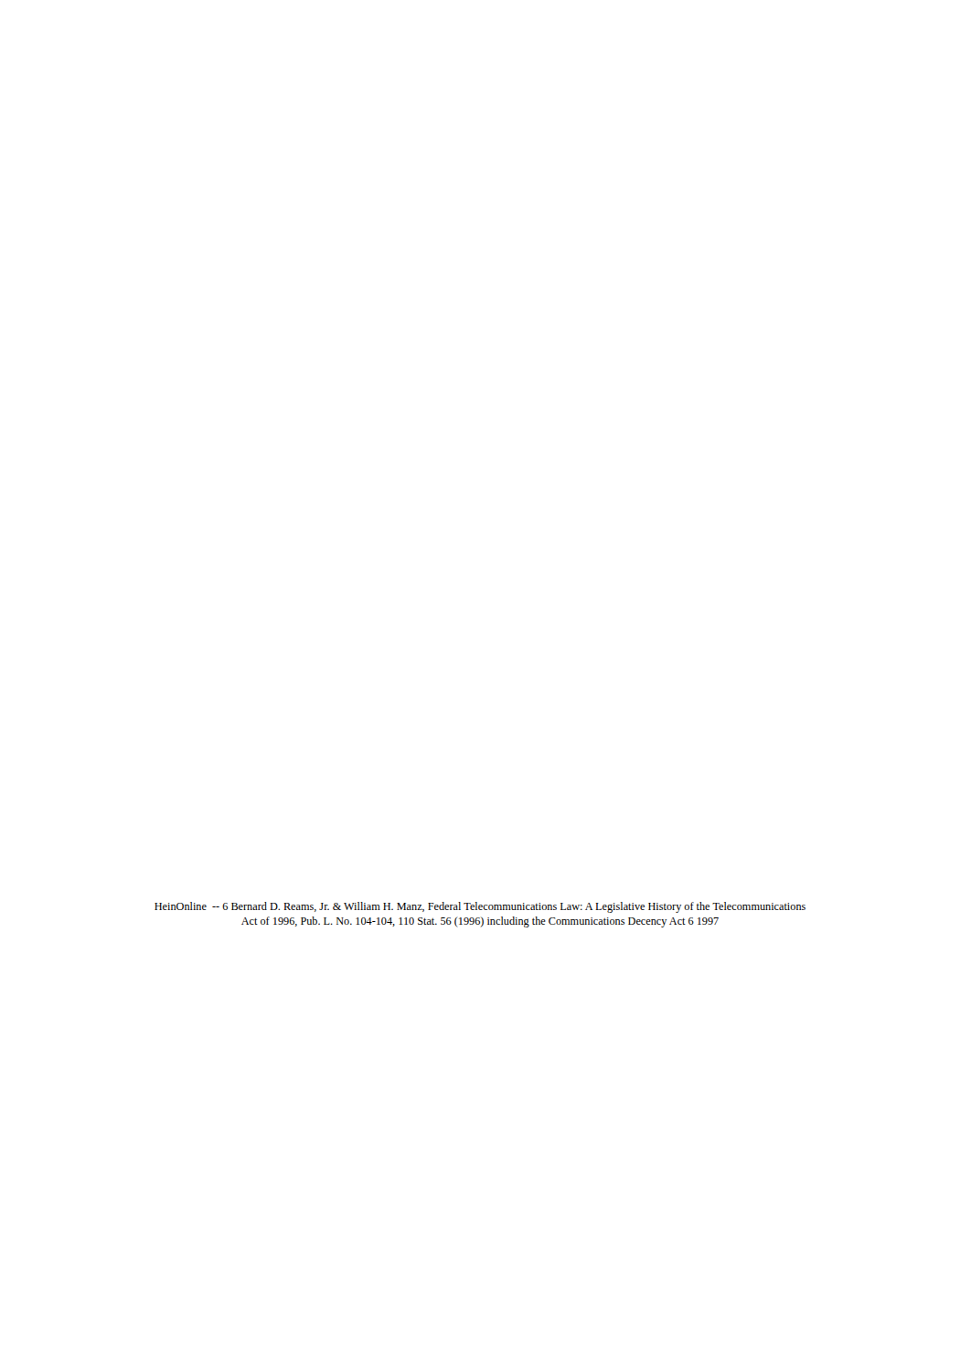HeinOnline -- 6 Bernard D. Reams, Jr. & William H. Manz, Federal Telecommunications Law: A Legislative History of the Telecommunications Act of 1996, Pub. L. No. 104-104, 110 Stat. 56 (1996) including the Communications Decency Act 6 1997